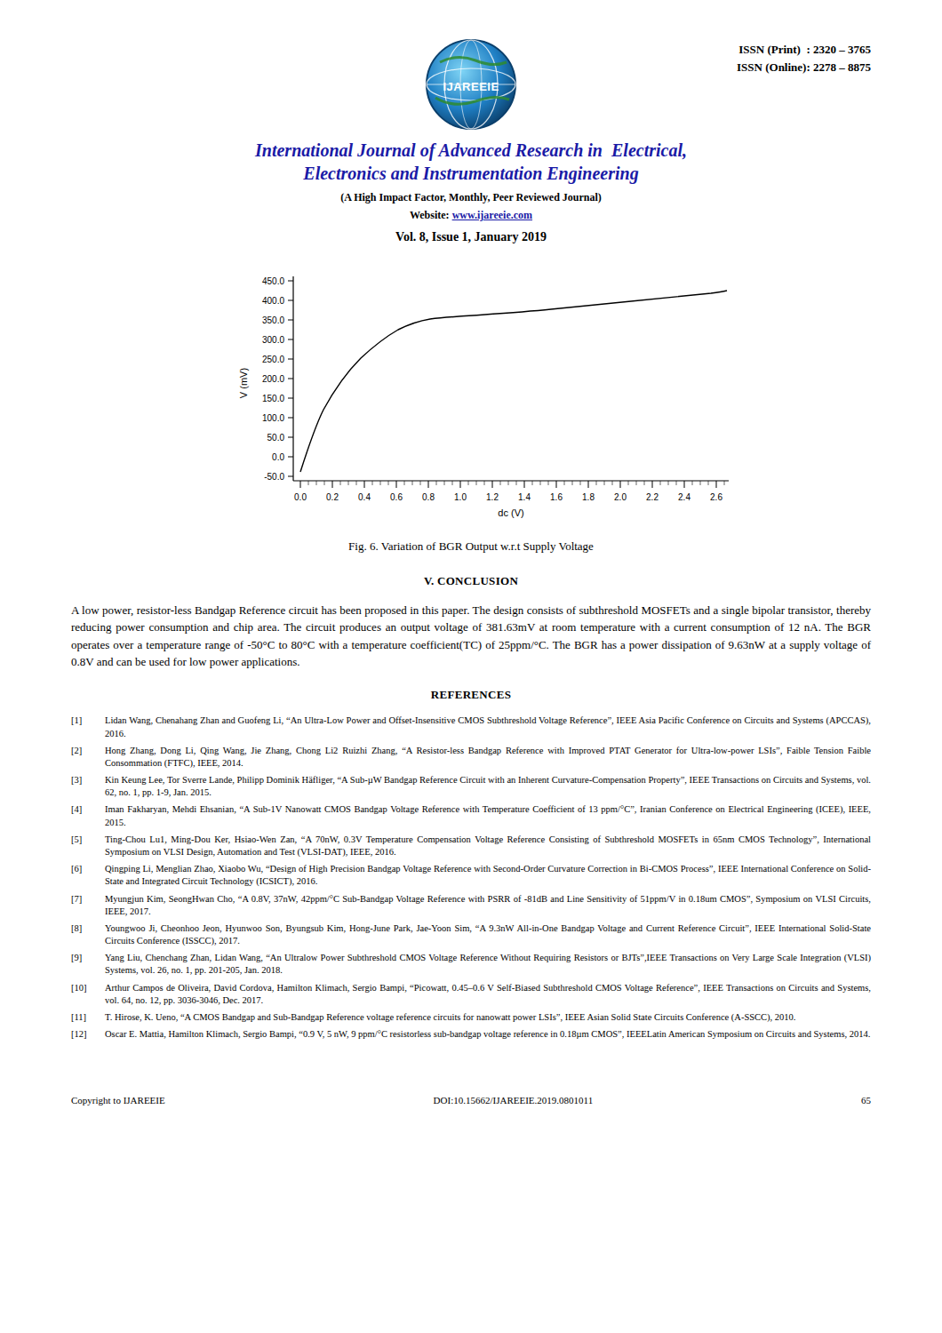IJAREEIE
ISSN (Print) : 2320 – 3765
ISSN (Online): 2278 – 8875
International Journal of Advanced Research in Electrical,
Electronics and Instrumentation Engineering
(A High Impact Factor, Monthly, Peer Reviewed Journal)
Website: www.ijareeie.com
Vol. 8, Issue 1, January 2019
V (mV) 450.0 400.0 350.0 300.0 250.0 200.0 150.0 100.0 50.0 0.0 -50.0 0.0 0.2 0.4 0.6 0.8 1.0 1.2 1.4 1.6 1.8 2.0 2.2 2.4 2.6 dc (V)
Fig. 6. Variation of BGR Output w.r.t Supply Voltage
V. CONCLUSION
A low power, resistor-less Bandgap Reference circuit has been proposed in this paper. The design consists of subthreshold MOSFETs and a single bipolar transistor, thereby reducing power consumption and chip area. The circuit produces an output voltage of 381.63mV at room temperature with a current consumption of 12 nA. The BGR operates over a temperature range of -50°C to 80°C with a temperature coefficient(TC) of 25ppm/°C. The BGR has a power dissipation of 9.63nW at a supply voltage of 0.8V and can be used for low power applications.
REFERENCES
[1]
Lidan Wang, Chenahang Zhan and Guofeng Li, “An Ultra-Low Power and Offset-Insensitive CMOS Subthreshold Voltage Reference”, IEEE Asia Pacific Conference on Circuits and Systems (APCCAS), 2016.
[2]
Hong Zhang, Dong Li, Qing Wang, Jie Zhang, Chong Li2 Ruizhi Zhang, “A Resistor-less Bandgap Reference with Improved PTAT Generator for Ultra-low-power LSIs”, Faible Tension Faible Consommation (FTFC), IEEE, 2014.
[3]
Kin Keung Lee, Tor Sverre Lande, Philipp Dominik Häfliger, “A Sub-µW Bandgap Reference Circuit with an Inherent Curvature-Compensation Property”, IEEE Transactions on Circuits and Systems, vol. 62, no. 1, pp. 1-9, Jan. 2015.
[4]
Iman Fakharyan, Mehdi Ehsanian, “A Sub-1V Nanowatt CMOS Bandgap Voltage Reference with Temperature Coefficient of 13 ppm/°C”, Iranian Conference on Electrical Engineering (ICEE), IEEE, 2015.
[5]
Ting-Chou Lu1, Ming-Dou Ker, Hsiao-Wen Zan, “A 70nW, 0.3V Temperature Compensation Voltage Reference Consisting of Subthreshold MOSFETs in 65nm CMOS Technology”, International Symposium on VLSI Design, Automation and Test (VLSI-DAT), IEEE, 2016.
[6]
Qingping Li, Menglian Zhao, Xiaobo Wu, “Design of High Precision Bandgap Voltage Reference with Second-Order Curvature Correction in Bi-CMOS Process”, IEEE International Conference on Solid-State and Integrated Circuit Technology (ICSICT), 2016.
[7]
Myungjun Kim, SeongHwan Cho, “A 0.8V, 37nW, 42ppm/°C Sub-Bandgap Voltage Reference with PSRR of -81dB and Line Sensitivity of 51ppm/V in 0.18um CMOS”, Symposium on VLSI Circuits, IEEE, 2017.
[8]
Youngwoo Ji, Cheonhoo Jeon, Hyunwoo Son, Byungsub Kim, Hong-June Park, Jae-Yoon Sim, “A 9.3nW All-in-One Bandgap Voltage and Current Reference Circuit”, IEEE International Solid-State Circuits Conference (ISSCC), 2017.
[9]
Yang Liu, Chenchang Zhan, Lidan Wang, “An Ultralow Power Subthreshold CMOS Voltage Reference Without Requiring Resistors or BJTs”,IEEE Transactions on Very Large Scale Integration (VLSI) Systems, vol. 26, no. 1, pp. 201-205, Jan. 2018.
[10]
Arthur Campos de Oliveira, David Cordova, Hamilton Klimach, Sergio Bampi, “Picowatt, 0.45–0.6 V Self-Biased Subthreshold CMOS Voltage Reference”, IEEE Transactions on Circuits and Systems, vol. 64, no. 12, pp. 3036-3046, Dec. 2017.
[11]
T. Hirose, K. Ueno, “A CMOS Bandgap and Sub-Bandgap Reference voltage reference circuits for nanowatt power LSIs”, IEEE Asian Solid State Circuits Conference (A-SSCC), 2010.
[12]
Oscar E. Mattia, Hamilton Klimach, Sergio Bampi, “0.9 V, 5 nW, 9 ppm/°C resistorless sub-bandgap voltage reference in 0.18µm CMOS”, IEEELatin American Symposium on Circuits and Systems, 2014.
Copyright to IJAREEIE
DOI:10.15662/IJAREEIE.2019.0801011
65